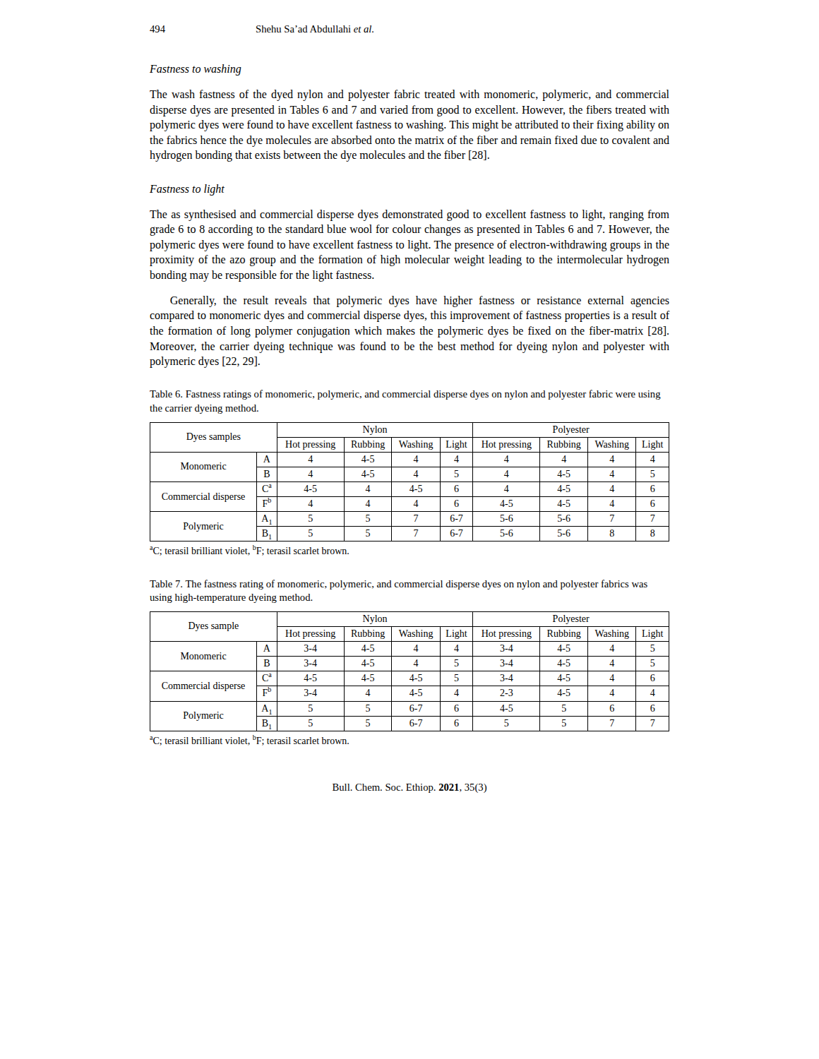494 Shehu Sa’ad Abdullahi et al.
Fastness to washing
The wash fastness of the dyed nylon and polyester fabric treated with monomeric, polymeric, and commercial disperse dyes are presented in Tables 6 and 7 and varied from good to excellent. However, the fibers treated with polymeric dyes were found to have excellent fastness to washing. This might be attributed to their fixing ability on the fabrics hence the dye molecules are absorbed onto the matrix of the fiber and remain fixed due to covalent and hydrogen bonding that exists between the dye molecules and the fiber [28].
Fastness to light
The as synthesised and commercial disperse dyes demonstrated good to excellent fastness to light, ranging from grade 6 to 8 according to the standard blue wool for colour changes as presented in Tables 6 and 7. However, the polymeric dyes were found to have excellent fastness to light. The presence of electron-withdrawing groups in the proximity of the azo group and the formation of high molecular weight leading to the intermolecular hydrogen bonding may be responsible for the light fastness.
Generally, the result reveals that polymeric dyes have higher fastness or resistance external agencies compared to monomeric dyes and commercial disperse dyes, this improvement of fastness properties is a result of the formation of long polymer conjugation which makes the polymeric dyes be fixed on the fiber-matrix [28]. Moreover, the carrier dyeing technique was found to be the best method for dyeing nylon and polyester with polymeric dyes [22, 29].
Table 6. Fastness ratings of monomeric, polymeric, and commercial disperse dyes on nylon and polyester fabric were using the carrier dyeing method.
| Dyes samples | Nylon | Polyester |
| --- | --- | --- |
| Hot pressing | Rubbing | Washing | Light | Hot pressing | Rubbing | Washing | Light |
| Monomeric | A | 4 | 4-5 | 4 | 4 | 4 | 4 | 4 | 4 |
| B | 4 | 4-5 | 4 | 5 | 4 | 4-5 | 4 | 5 |
| Commercial disperse | C a | 4-5 | 4 | 4-5 | 6 | 4 | 4-5 | 4 | 6 |
| F b | 4 | 4 | 4 | 6 | 4-5 | 4-5 | 4 | 6 |
| Polymeric | A 1 | 5 | 5 | 7 | 6-7 | 5-6 | 5-6 | 7 | 7 |
| B 1 | 5 | 5 | 7 | 6-7 | 5-6 | 5-6 | 8 | 8 |
aC; terasil brilliant violet, bF; terasil scarlet brown.
Table 7. The fastness rating of monomeric, polymeric, and commercial disperse dyes on nylon and polyester fabrics was using high-temperature dyeing method.
| Dyes sample | Nylon | Polyester |
| --- | --- | --- |
| Hot pressing | Rubbing | Washing | Light | Hot pressing | Rubbing | Washing | Light |
| Monomeric | A | 3-4 | 4-5 | 4 | 4 | 3-4 | 4-5 | 4 | 5 |
| B | 3-4 | 4-5 | 4 | 5 | 3-4 | 4-5 | 4 | 5 |
| Commercial disperse | C a | 4-5 | 4-5 | 4-5 | 5 | 3-4 | 4-5 | 4 | 6 |
| F b | 3-4 | 4 | 4-5 | 4 | 2-3 | 4-5 | 4 | 4 |
| Polymeric | A 1 | 5 | 5 | 6-7 | 6 | 4-5 | 5 | 6 | 6 |
| B 1 | 5 | 5 | 6-7 | 6 | 5 | 5 | 7 | 7 |
aC; terasil brilliant violet, bF; terasil scarlet brown.
Bull. Chem. Soc. Ethiop. 2021, 35(3)